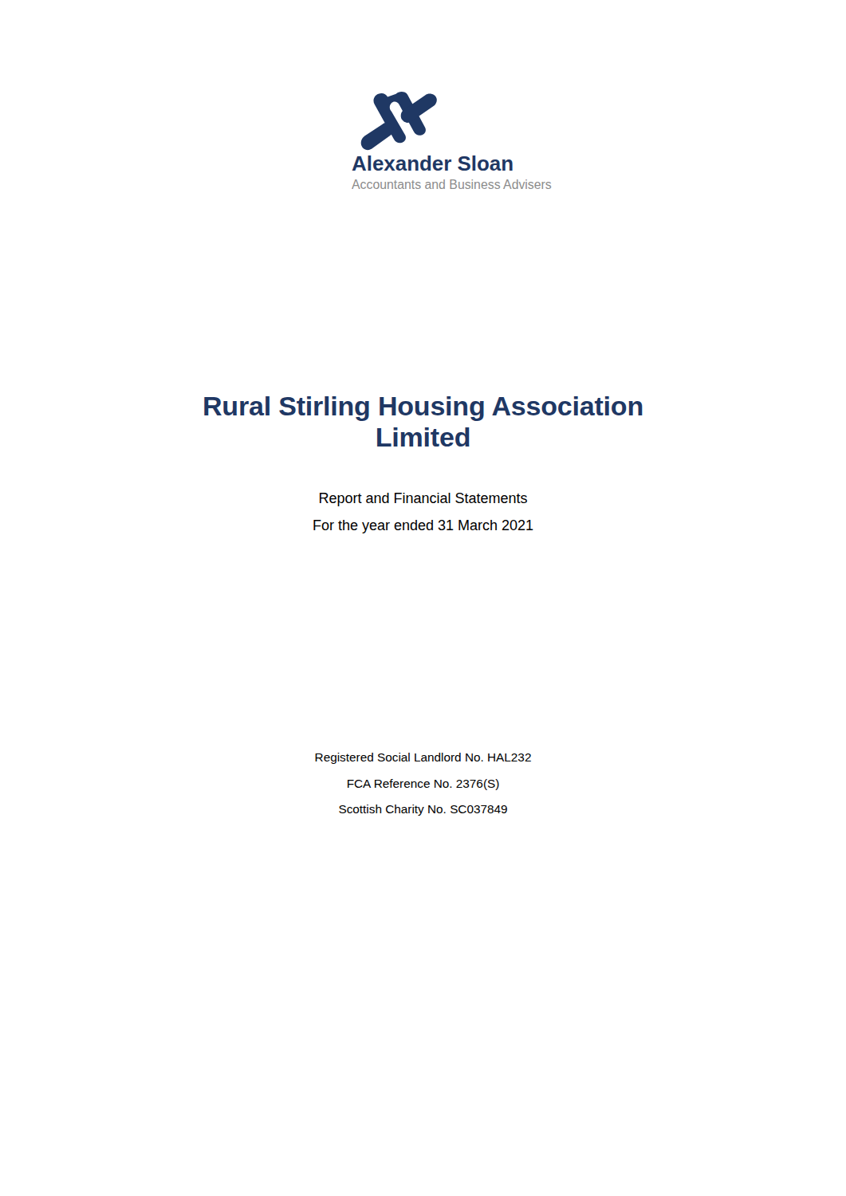Alexander Sloan Accountants and Business Advisers
Rural Stirling Housing Association Limited
Report and Financial Statements
For the year ended 31 March 2021
Registered Social Landlord No. HAL232
FCA Reference No. 2376(S)
Scottish Charity No. SC037849